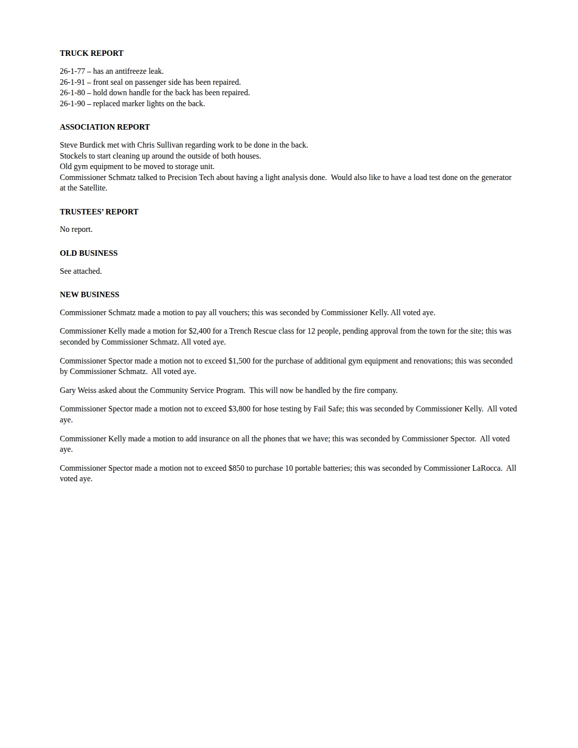Truck Report
26-1-77 – has an antifreeze leak.
26-1-91 – front seal on passenger side has been repaired.
26-1-80 – hold down handle for the back has been repaired.
26-1-90 – replaced marker lights on the back.
Association Report
Steve Burdick met with Chris Sullivan regarding work to be done in the back.
Stockels to start cleaning up around the outside of both houses.
Old gym equipment to be moved to storage unit.
Commissioner Schmatz talked to Precision Tech about having a light analysis done. Would also like to have a load test done on the generator at the Satellite.
Trustees’ Report
No report.
Old Business
See attached.
New Business
Commissioner Schmatz made a motion to pay all vouchers; this was seconded by Commissioner Kelly. All voted aye.
Commissioner Kelly made a motion for $2,400 for a Trench Rescue class for 12 people, pending approval from the town for the site; this was seconded by Commissioner Schmatz. All voted aye.
Commissioner Spector made a motion not to exceed $1,500 for the purchase of additional gym equipment and renovations; this was seconded by Commissioner Schmatz. All voted aye.
Gary Weiss asked about the Community Service Program. This will now be handled by the fire company.
Commissioner Spector made a motion not to exceed $3,800 for hose testing by Fail Safe; this was seconded by Commissioner Kelly. All voted aye.
Commissioner Kelly made a motion to add insurance on all the phones that we have; this was seconded by Commissioner Spector. All voted aye.
Commissioner Spector made a motion not to exceed $850 to purchase 10 portable batteries; this was seconded by Commissioner LaRocca. All voted aye.